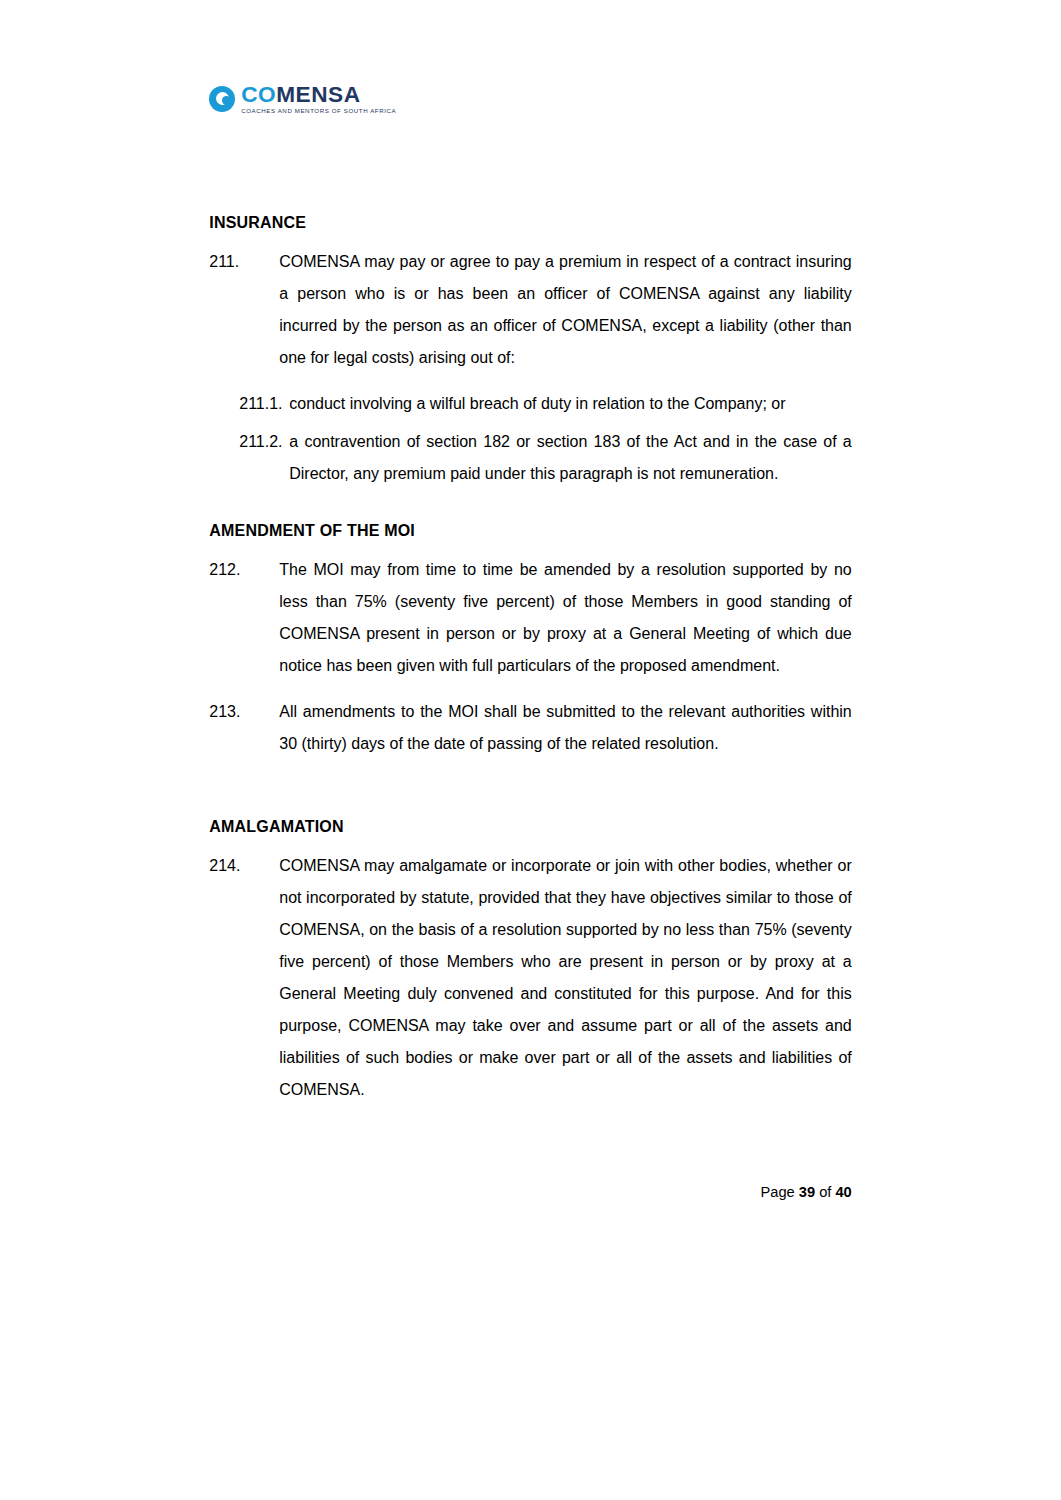COMENSA
Coaches and Mentors of South Africa
INSURANCE
211.
COMENSA may pay or agree to pay a premium in respect of a contract insuring a person who is or has been an officer of COMENSA against any liability incurred by the person as an officer of COMENSA, except a liability (other than one for legal costs) arising out of:
211.1.
conduct involving a wilful breach of duty in relation to the Company; or
211.2.
a contravention of section 182 or section 183 of the Act and in the case of a Director, any premium paid under this paragraph is not remuneration.
AMENDMENT OF THE MOI
212.
The MOI may from time to time be amended by a resolution supported by no less than 75% (seventy five percent) of those Members in good standing of COMENSA present in person or by proxy at a General Meeting of which due notice has been given with full particulars of the proposed amendment.
213.
All amendments to the MOI shall be submitted to the relevant authorities within 30 (thirty) days of the date of passing of the related resolution.
AMALGAMATION
214.
COMENSA may amalgamate or incorporate or join with other bodies, whether or not incorporated by statute, provided that they have objectives similar to those of COMENSA, on the basis of a resolution supported by no less than 75% (seventy five percent) of those Members who are present in person or by proxy at a General Meeting duly convened and constituted for this purpose. And for this purpose, COMENSA may take over and assume part or all of the assets and liabilities of such bodies or make over part or all of the assets and liabilities of COMENSA.
Page 39 of 40